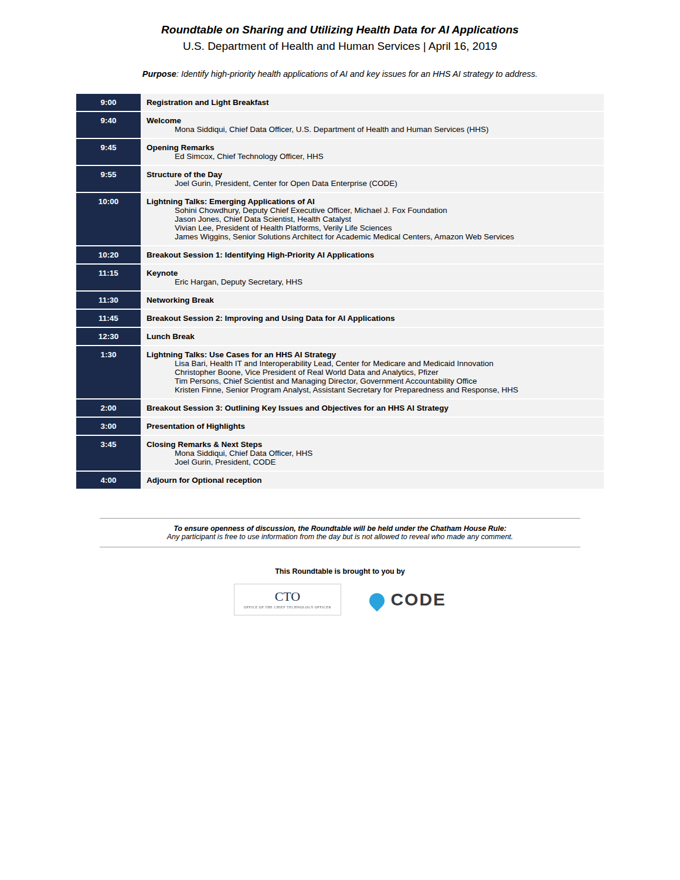Roundtable on Sharing and Utilizing Health Data for AI Applications
U.S. Department of Health and Human Services | April 16, 2019
Purpose: Identify high-priority health applications of AI and key issues for an HHS AI strategy to address.
| 9:00 | Registration and Light Breakfast |
| 9:40 | Welcome Mona Siddiqui, Chief Data Officer, U.S. Department of Health and Human Services (HHS) |
| 9:45 | Opening Remarks Ed Simcox, Chief Technology Officer, HHS |
| 9:55 | Structure of the Day Joel Gurin, President, Center for Open Data Enterprise (CODE) |
| 10:00 | Lightning Talks: Emerging Applications of AI Sohini Chowdhury, Deputy Chief Executive Officer, Michael J. Fox Foundation Jason Jones, Chief Data Scientist, Health Catalyst Vivian Lee, President of Health Platforms, Verily Life Sciences James Wiggins, Senior Solutions Architect for Academic Medical Centers, Amazon Web Services |
| 10:20 | Breakout Session 1: Identifying High-Priority AI Applications |
| 11:15 | Keynote Eric Hargan, Deputy Secretary, HHS |
| 11:30 | Networking Break |
| 11:45 | Breakout Session 2: Improving and Using Data for AI Applications |
| 12:30 | Lunch Break |
| 1:30 | Lightning Talks: Use Cases for an HHS AI Strategy Lisa Bari, Health IT and Interoperability Lead, Center for Medicare and Medicaid Innovation Christopher Boone, Vice President of Real World Data and Analytics, Pfizer Tim Persons, Chief Scientist and Managing Director, Government Accountability Office Kristen Finne, Senior Program Analyst, Assistant Secretary for Preparedness and Response, HHS |
| 2:00 | Breakout Session 3: Outlining Key Issues and Objectives for an HHS AI Strategy |
| 3:00 | Presentation of Highlights |
| 3:45 | Closing Remarks & Next Steps Mona Siddiqui, Chief Data Officer, HHS Joel Gurin, President, CODE |
| 4:00 | Adjourn for Optional reception |
To ensure openness of discussion, the Roundtable will be held under the Chatham House Rule:
Any participant is free to use information from the day but is not allowed to reveal who made any comment.
This Roundtable is brought to you by
CTO OFFICE OF THE CHIEF TECHNOLOGY OFFICER
CODE